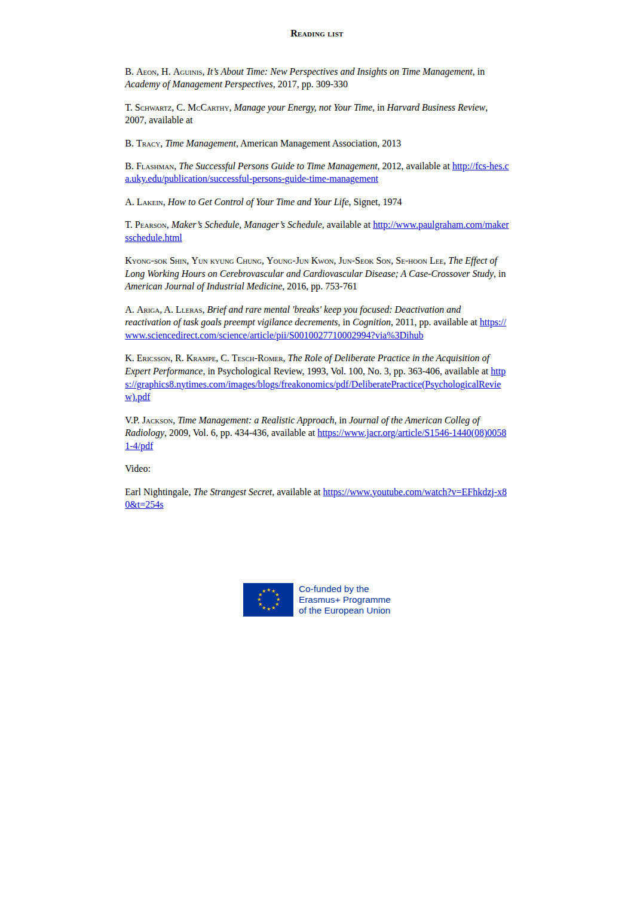Reading list
B. Aeon, H. Aguinis, It’s About Time: New Perspectives and Insights on Time Management, in Academy of Management Perspectives, 2017, pp. 309-330
T. Schwartz, C. McCarthy, Manage your Energy, not Your Time, in Harvard Business Review, 2007, available at
B. Tracy, Time Management, American Management Association, 2013
B. Flashman, The Successful Persons Guide to Time Management, 2012, available at http://fcs-hes.ca.uky.edu/publication/successful-persons-guide-time-management
A. Lakein, How to Get Control of Your Time and Your Life, Signet, 1974
T. Pearson, Maker’s Schedule, Manager’s Schedule, available at http://www.paulgraham.com/makersschedule.html
Kyong-sok Shin, Yun kyung Chung, Young-Jun Kwon, Jun-Seok Son, Se-hoon Lee, The Effect of Long Working Hours on Cerebrovascular and Cardiovascular Disease; A Case-Crossover Study, in American Journal of Industrial Medicine, 2016, pp. 753-761
A. Ariga, A. Lleras, Brief and rare mental 'breaks' keep you focused: Deactivation and reactivation of task goals preempt vigilance decrements, in Cognition, 2011, pp. available at https://www.sciencedirect.com/science/article/pii/S0010027710002994?via%3Dihub
K. Ericsson, R. Krampe, C. Tesch-Romer, The Role of Deliberate Practice in the Acquisition of Expert Performance, in Psychological Review, 1993, Vol. 100, No. 3, pp. 363-406, available at https://graphics8.nytimes.com/images/blogs/freakonomics/pdf/DeliberatePractice(PsychologicalReview).pdf
V.P. Jackson, Time Management: a Realistic Approach, in Journal of the American Colleg of Radiology, 2009, Vol. 6, pp. 434-436, available at https://www.jacr.org/article/S1546-1440(08)00581-4/pdf
Video:
Earl Nightingale, The Strangest Secret, available at https://www.youtube.com/watch?v=EFhkdzj-x80&t=254s
★ ★ ★ ★ ★ ★ ★ ★ ★ ★ ★ ★ Co-funded by the
Erasmus+ Programme
of the European Union